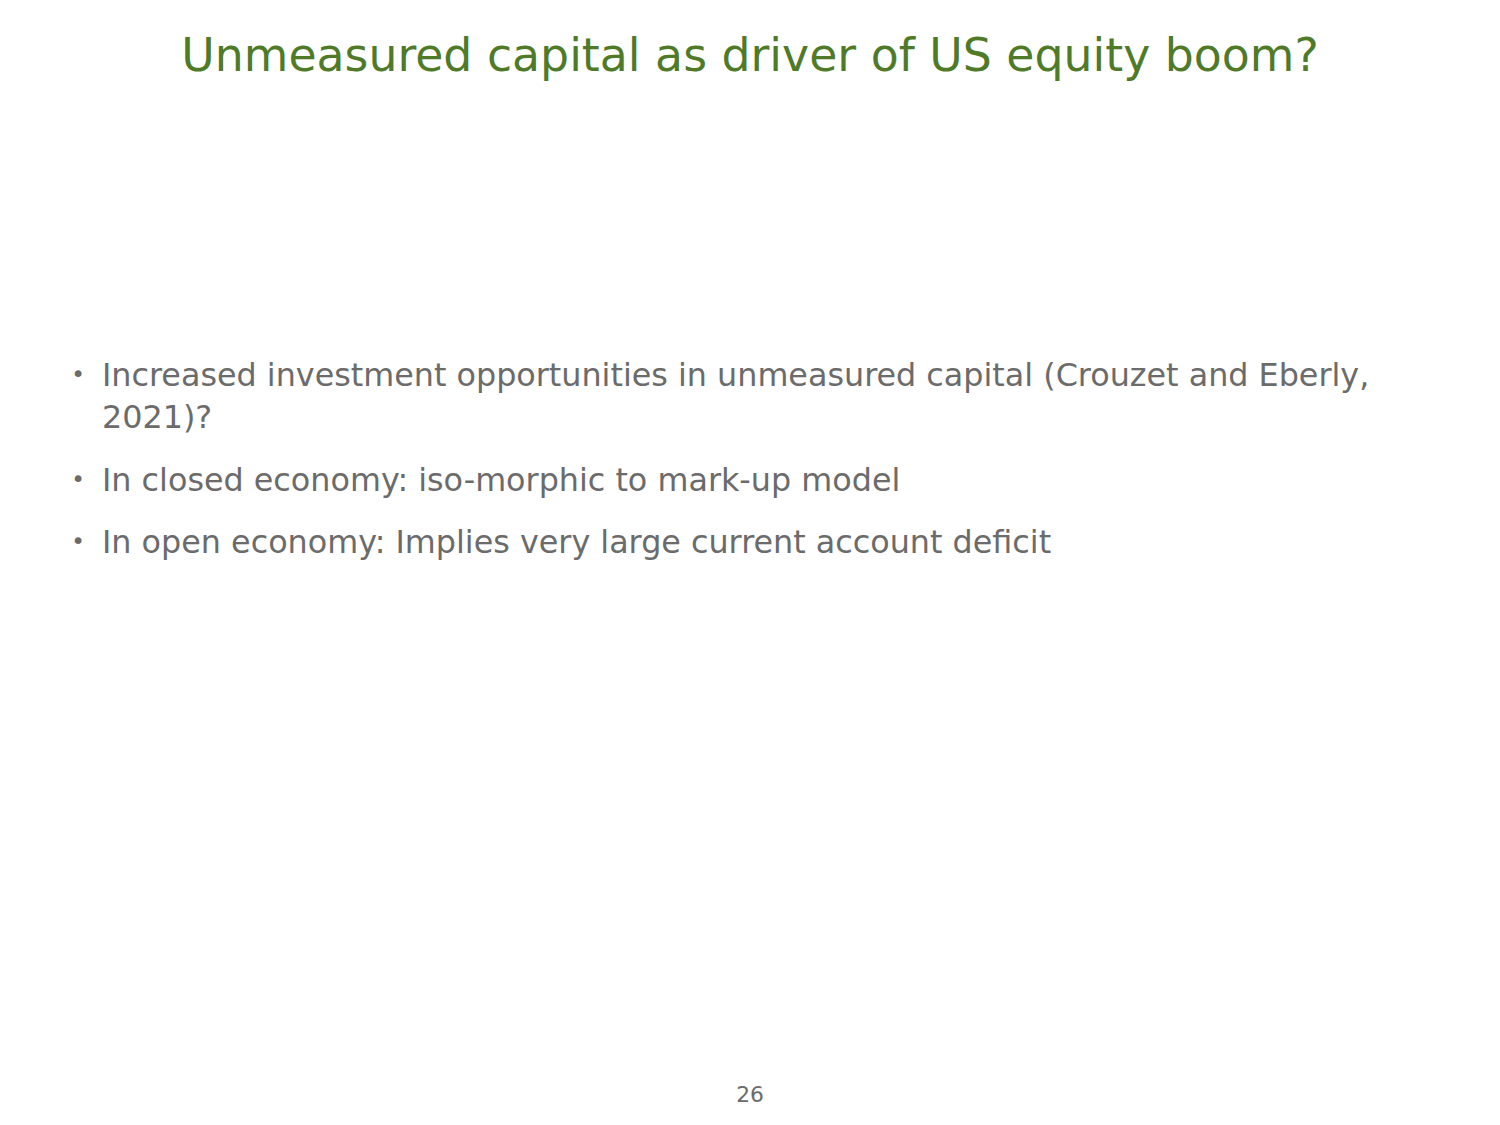Unmeasured capital as driver of US equity boom?
Increased investment opportunities in unmeasured capital (Crouzet and Eberly, 2021)?
In closed economy: iso-morphic to mark-up model
In open economy: Implies very large current account deficit
26